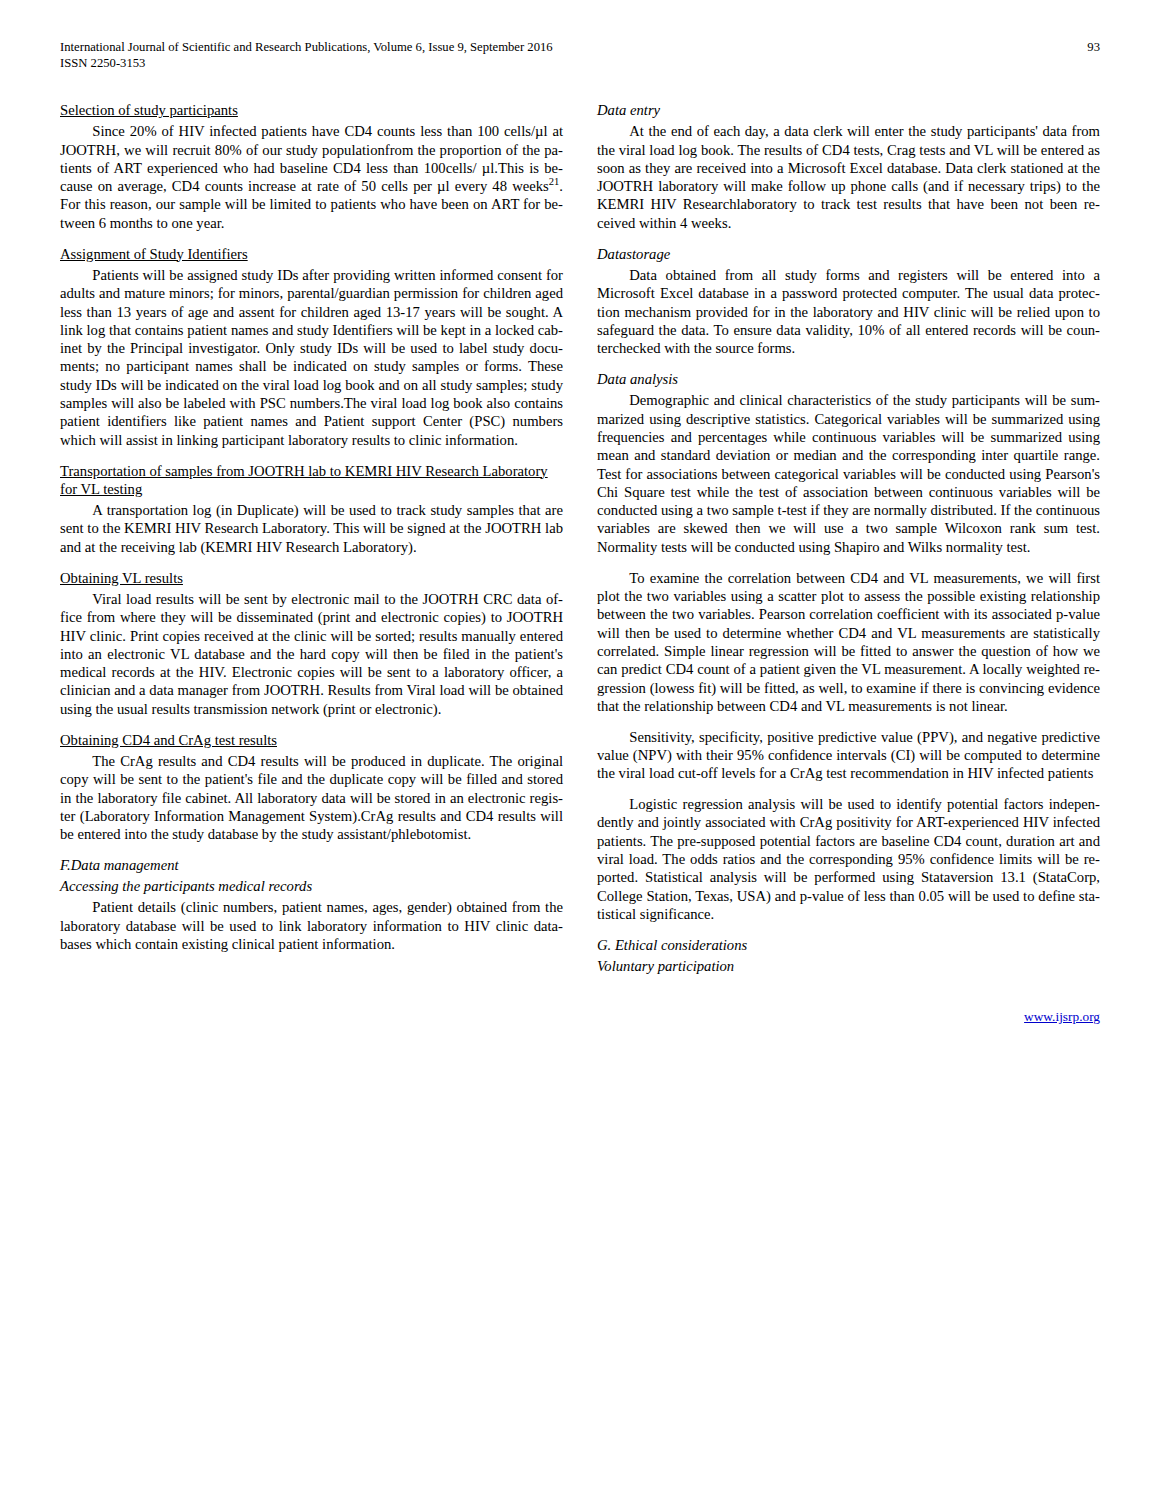International Journal of Scientific and Research Publications, Volume 6, Issue 9, September 2016 ISSN 2250-3153 93
Selection of study participants
Since 20% of HIV infected patients have CD4 counts less than 100 cells/µl at JOOTRH, we will recruit 80% of our study populationfrom the proportion of the patients of ART experienced who had baseline CD4 less than 100cells/ µl.This is because on average, CD4 counts increase at rate of 50 cells per µl every 48 weeks21. For this reason, our sample will be limited to patients who have been on ART for between 6 months to one year.
Assignment of Study Identifiers
Patients will be assigned study IDs after providing written informed consent for adults and mature minors; for minors, parental/guardian permission for children aged less than 13 years of age and assent for children aged 13-17 years will be sought. A link log that contains patient names and study Identifiers will be kept in a locked cabinet by the Principal investigator. Only study IDs will be used to label study documents; no participant names shall be indicated on study samples or forms. These study IDs will be indicated on the viral load log book and on all study samples; study samples will also be labeled with PSC numbers.The viral load log book also contains patient identifiers like patient names and Patient support Center (PSC) numbers which will assist in linking participant laboratory results to clinic information.
Transportation of samples from JOOTRH lab to KEMRI HIV Research Laboratory for VL testing
A transportation log (in Duplicate) will be used to track study samples that are sent to the KEMRI HIV Research Laboratory. This will be signed at the JOOTRH lab and at the receiving lab (KEMRI HIV Research Laboratory).
Obtaining VL results
Viral load results will be sent by electronic mail to the JOOTRH CRC data office from where they will be disseminated (print and electronic copies) to JOOTRH HIV clinic. Print copies received at the clinic will be sorted; results manually entered into an electronic VL database and the hard copy will then be filed in the patient's medical records at the HIV. Electronic copies will be sent to a laboratory officer, a clinician and a data manager from JOOTRH. Results from Viral load will be obtained using the usual results transmission network (print or electronic).
Obtaining CD4 and CrAg test results
The CrAg results and CD4 results will be produced in duplicate. The original copy will be sent to the patient's file and the duplicate copy will be filled and stored in the laboratory file cabinet. All laboratory data will be stored in an electronic register (Laboratory Information Management System).CrAg results and CD4 results will be entered into the study database by the study assistant/phlebotomist.
F.Data management
Accessing the participants medical records
Patient details (clinic numbers, patient names, ages, gender) obtained from the laboratory database will be used to link laboratory information to HIV clinic databases which contain existing clinical patient information.
Data entry
At the end of each day, a data clerk will enter the study participants' data from the viral load log book. The results of CD4 tests, Crag tests and VL will be entered as soon as they are received into a Microsoft Excel database. Data clerk stationed at the JOOTRH laboratory will make follow up phone calls (and if necessary trips) to the KEMRI HIV Researchlaboratory to track test results that have been not been received within 4 weeks.
Datastorage
Data obtained from all study forms and registers will be entered into a Microsoft Excel database in a password protected computer. The usual data protection mechanism provided for in the laboratory and HIV clinic will be relied upon to safeguard the data. To ensure data validity, 10% of all entered records will be counterchecked with the source forms.
Data analysis
Demographic and clinical characteristics of the study participants will be summarized using descriptive statistics. Categorical variables will be summarized using frequencies and percentages while continuous variables will be summarized using mean and standard deviation or median and the corresponding inter quartile range. Test for associations between categorical variables will be conducted using Pearson's Chi Square test while the test of association between continuous variables will be conducted using a two sample t-test if they are normally distributed. If the continuous variables are skewed then we will use a two sample Wilcoxon rank sum test. Normality tests will be conducted using Shapiro and Wilks normality test.
To examine the correlation between CD4 and VL measurements, we will first plot the two variables using a scatter plot to assess the possible existing relationship between the two variables. Pearson correlation coefficient with its associated p-value will then be used to determine whether CD4 and VL measurements are statistically correlated. Simple linear regression will be fitted to answer the question of how we can predict CD4 count of a patient given the VL measurement. A locally weighted regression (lowess fit) will be fitted, as well, to examine if there is convincing evidence that the relationship between CD4 and VL measurements is not linear.
Sensitivity, specificity, positive predictive value (PPV), and negative predictive value (NPV) with their 95% confidence intervals (CI) will be computed to determine the viral load cut-off levels for a CrAg test recommendation in HIV infected patients
Logistic regression analysis will be used to identify potential factors independently and jointly associated with CrAg positivity for ART-experienced HIV infected patients. The pre-supposed potential factors are baseline CD4 count, duration art and viral load. The odds ratios and the corresponding 95% confidence limits will be reported. Statistical analysis will be performed using Stataversion 13.1 (StataCorp, College Station, Texas, USA) and p-value of less than 0.05 will be used to define statistical significance.
G. Ethical considerations
Voluntary participation
www.ijsrp.org